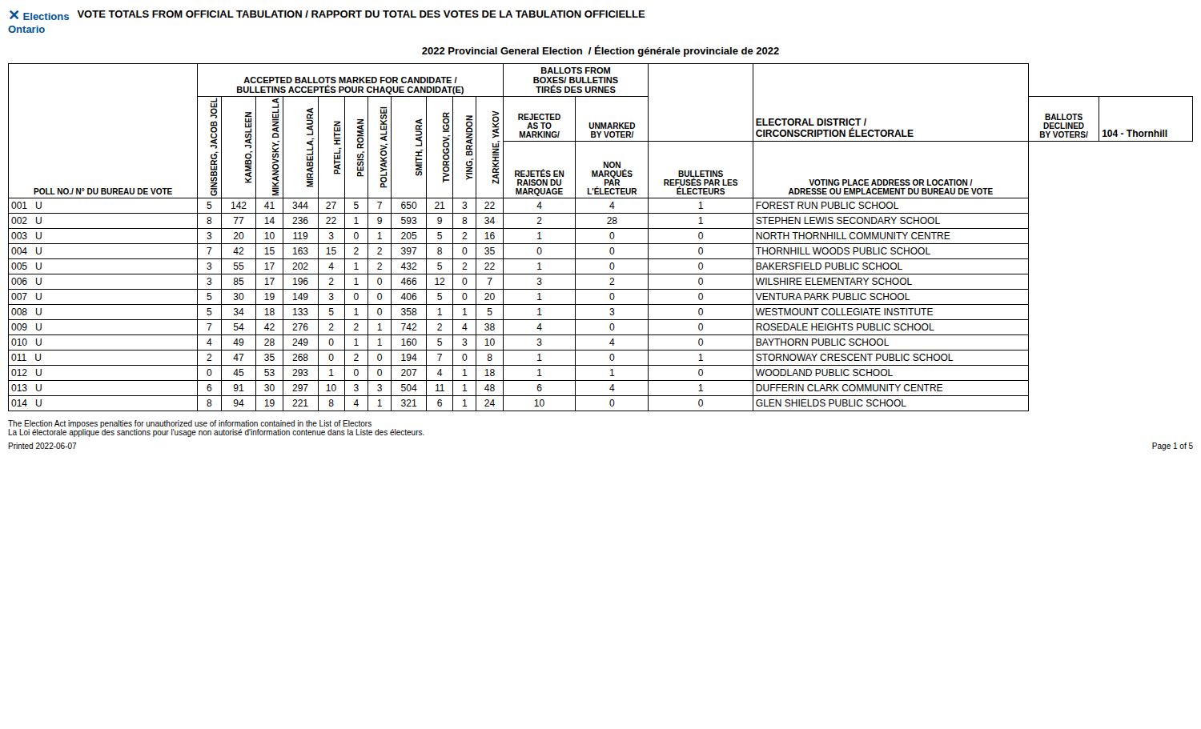✕ Elections
Ontario
VOTE TOTALS FROM OFFICIAL TABULATION / RAPPORT DU TOTAL DES VOTES DE LA TABULATION OFFICIELLE
2022 Provincial General Election / Élection générale provinciale de 2022
| POLL NO./ N° DU BUREAU DE VOTE | ACCEPTED BALLOTS MARKED FOR CANDIDATE / BULLETINS ACCEPTÉS POUR CHAQUE CANDIDAT(E) | BALLOTS FROM BOXES/ BULLETINS TIRÉS DES URNES | | ELECTORAL DISTRICT / CIRCONSCRIPTION ÉLECTORALE |
| --- | --- | --- | --- | --- |
| GINSBERG, JACOB JOEL | KAMBO, JASLEEN | MIKANOVSKY, DANIELLA | MIRABELLA, LAURA | PATEL, HITEN | PESIS, ROMAN | POLYAKOV, ALEKSEI | SMITH, LAURA | TVOROGOV, IGOR | YING, BRANDON | ZARKHINE, YAKOV | REJECTED AS TO MARKING/ | UNMARKED BY VOTER/ | BALLOTS DECLINED BY VOTERS/ | 104 - Thornhill |
| REJETÉS EN RAISON DU MARQUAGE | NON MARQUÉS PAR L'ÉLECTEUR | BULLETINS REFUSÉS PAR LES ÉLECTEURS | VOTING PLACE ADDRESS OR LOCATION / ADRESSE OU EMPLACEMENT DU BUREAU DE VOTE |
| 001 U | 5 | 142 | 41 | 344 | 27 | 5 | 7 | 650 | 21 | 3 | 22 | 4 | 4 | 1 | FOREST RUN PUBLIC SCHOOL |
| 002 U | 8 | 77 | 14 | 236 | 22 | 1 | 9 | 593 | 9 | 8 | 34 | 2 | 28 | 1 | STEPHEN LEWIS SECONDARY SCHOOL |
| 003 U | 3 | 20 | 10 | 119 | 3 | 0 | 1 | 205 | 5 | 2 | 16 | 1 | 0 | 0 | NORTH THORNHILL COMMUNITY CENTRE |
| 004 U | 7 | 42 | 15 | 163 | 15 | 2 | 2 | 397 | 8 | 0 | 35 | 0 | 0 | 0 | THORNHILL WOODS PUBLIC SCHOOL |
| 005 U | 3 | 55 | 17 | 202 | 4 | 1 | 2 | 432 | 5 | 2 | 22 | 1 | 0 | 0 | BAKERSFIELD PUBLIC SCHOOL |
| 006 U | 3 | 85 | 17 | 196 | 2 | 1 | 0 | 466 | 12 | 0 | 7 | 3 | 2 | 0 | WILSHIRE ELEMENTARY SCHOOL |
| 007 U | 5 | 30 | 19 | 149 | 3 | 0 | 0 | 406 | 5 | 0 | 20 | 1 | 0 | 0 | VENTURA PARK PUBLIC SCHOOL |
| 008 U | 5 | 34 | 18 | 133 | 5 | 1 | 0 | 358 | 1 | 1 | 5 | 1 | 3 | 0 | WESTMOUNT COLLEGIATE INSTITUTE |
| 009 U | 7 | 54 | 42 | 276 | 2 | 2 | 1 | 742 | 2 | 4 | 38 | 4 | 0 | 0 | ROSEDALE HEIGHTS PUBLIC SCHOOL |
| 010 U | 4 | 49 | 28 | 249 | 0 | 1 | 1 | 160 | 5 | 3 | 10 | 3 | 4 | 0 | BAYTHORN PUBLIC SCHOOL |
| 011 U | 2 | 47 | 35 | 268 | 0 | 2 | 0 | 194 | 7 | 0 | 8 | 1 | 0 | 1 | STORNOWAY CRESCENT PUBLIC SCHOOL |
| 012 U | 0 | 45 | 53 | 293 | 1 | 0 | 0 | 207 | 4 | 1 | 18 | 1 | 1 | 0 | WOODLAND PUBLIC SCHOOL |
| 013 U | 6 | 91 | 30 | 297 | 10 | 3 | 3 | 504 | 11 | 1 | 48 | 6 | 4 | 1 | DUFFERIN CLARK COMMUNITY CENTRE |
| 014 U | 8 | 94 | 19 | 221 | 8 | 4 | 1 | 321 | 6 | 1 | 24 | 10 | 0 | 0 | GLEN SHIELDS PUBLIC SCHOOL |
The Election Act imposes penalties for unauthorized use of information contained in the List of Electors
La Loi électorale applique des sanctions pour l'usage non autorisé d'information contenue dans la Liste des électeurs.
Printed 2022-06-07
Page 1 of 5